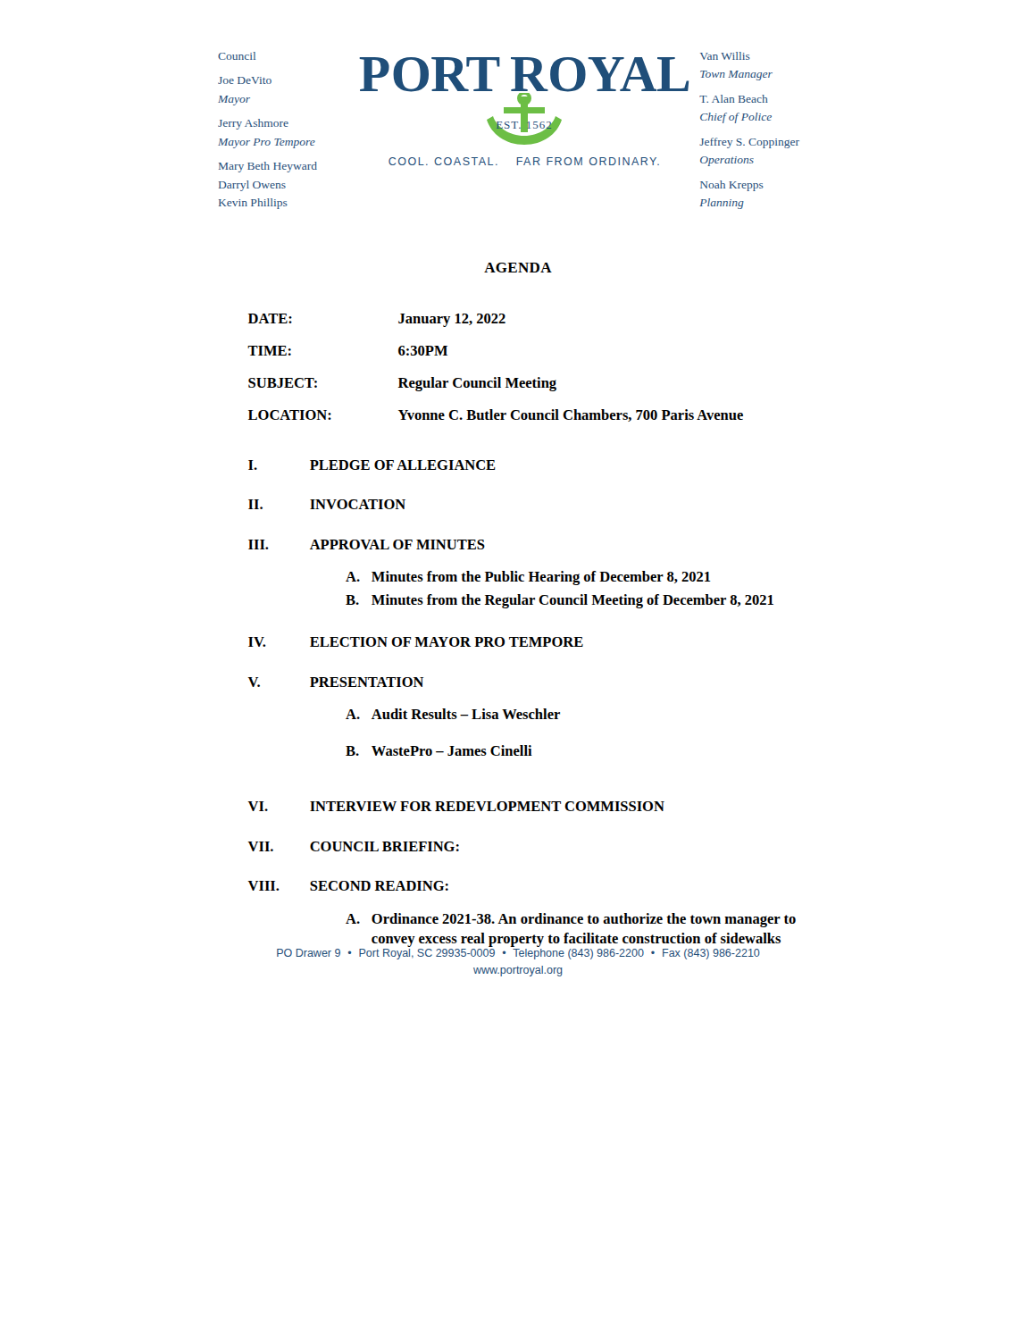Council
Joe DeVito
Mayor
Jerry Ashmore
Mayor Pro Tempore
Mary Beth Heyward
Darryl Owens
Kevin Phillips
PORT ROYAL
EST. 1562
COOL. COASTAL. FAR FROM ORDINARY.
Van Willis
Town Manager
T. Alan Beach
Chief of Police
Jeffrey S. Coppinger
Operations
Noah Krepps
Planning
AGENDA
| DATE: | January 12, 2022 |
| TIME: | 6:30PM |
| SUBJECT: | Regular Council Meeting |
| LOCATION: | Yvonne C. Butler Council Chambers, 700 Paris Avenue |
I. PLEDGE OF ALLEGIANCE
II. INVOCATION
III. APPROVAL OF MINUTES
A. Minutes from the Public Hearing of December 8, 2021
B. Minutes from the Regular Council Meeting of December 8, 2021
IV. ELECTION OF MAYOR PRO TEMPORE
V. PRESENTATION
A. Audit Results – Lisa Weschler
B. WastePro – James Cinelli
VI. INTERVIEW FOR REDEVLOPMENT COMMISSION
VII. COUNCIL BRIEFING:
VIII. SECOND READING:
A. Ordinance 2021-38. An ordinance to authorize the town manager to convey excess real property to facilitate construction of sidewalks
PO Drawer 9 • Port Royal, SC 29935-0009 • Telephone (843) 986-2200 • Fax (843) 986-2210
www.portroyal.org